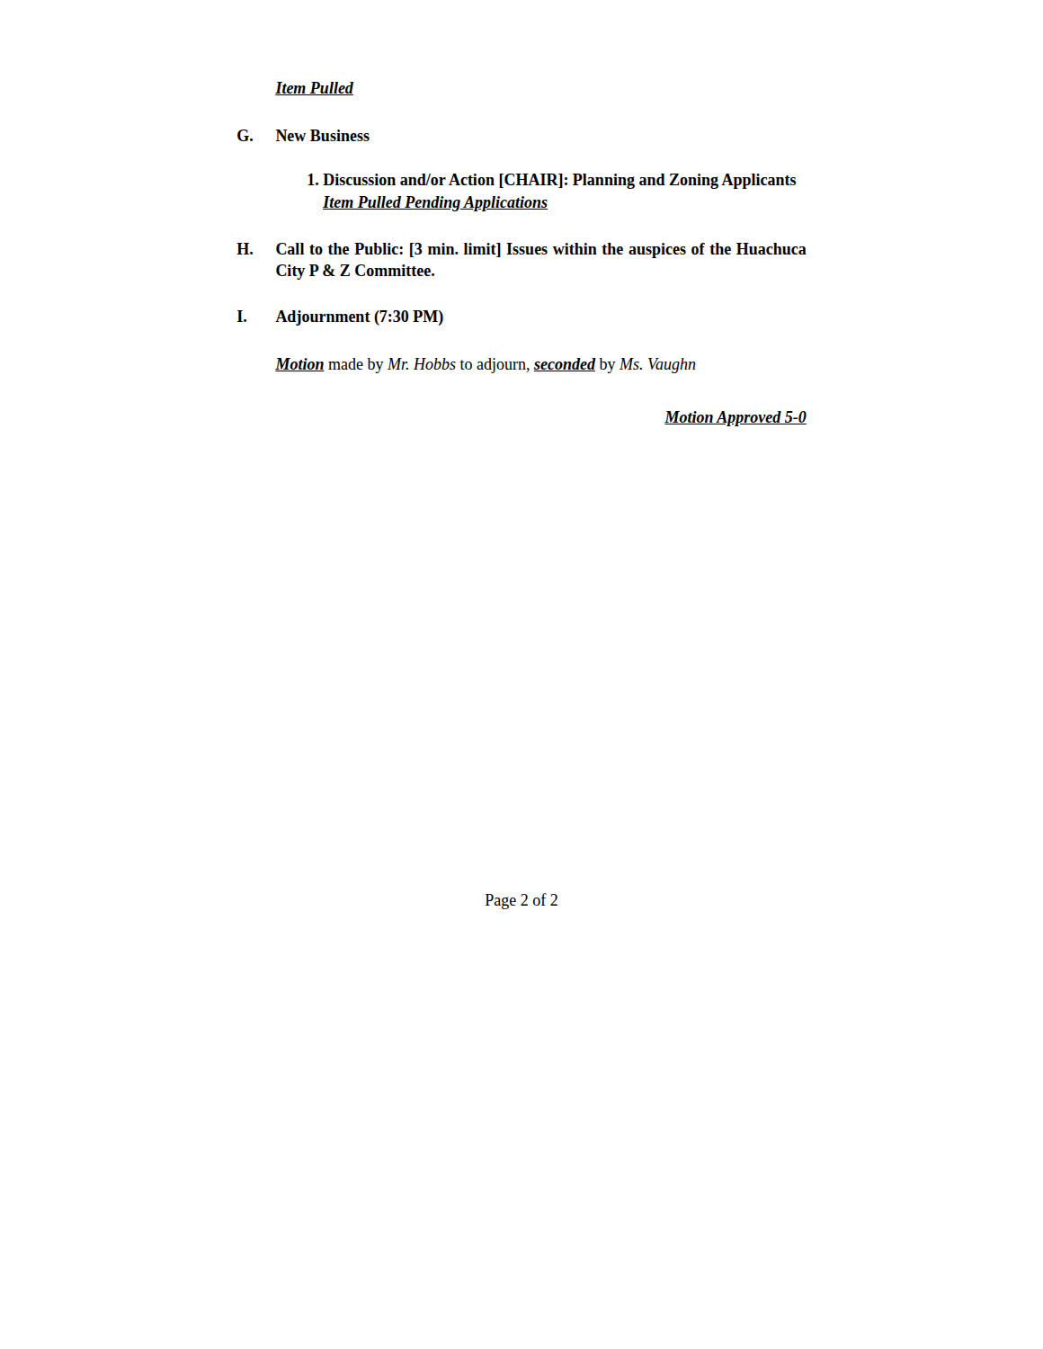Item Pulled
G.
New Business
Discussion and/or Action [CHAIR]: Planning and Zoning Applicants Item Pulled Pending Applications
H.
Call to the Public: [3 min. limit] Issues within the auspices of the Huachuca City P & Z Committee.
I.
Adjournment (7:30 PM)
Motion made by Mr. Hobbs to adjourn, seconded by Ms. Vaughn
Motion Approved 5-0
Page 2 of 2